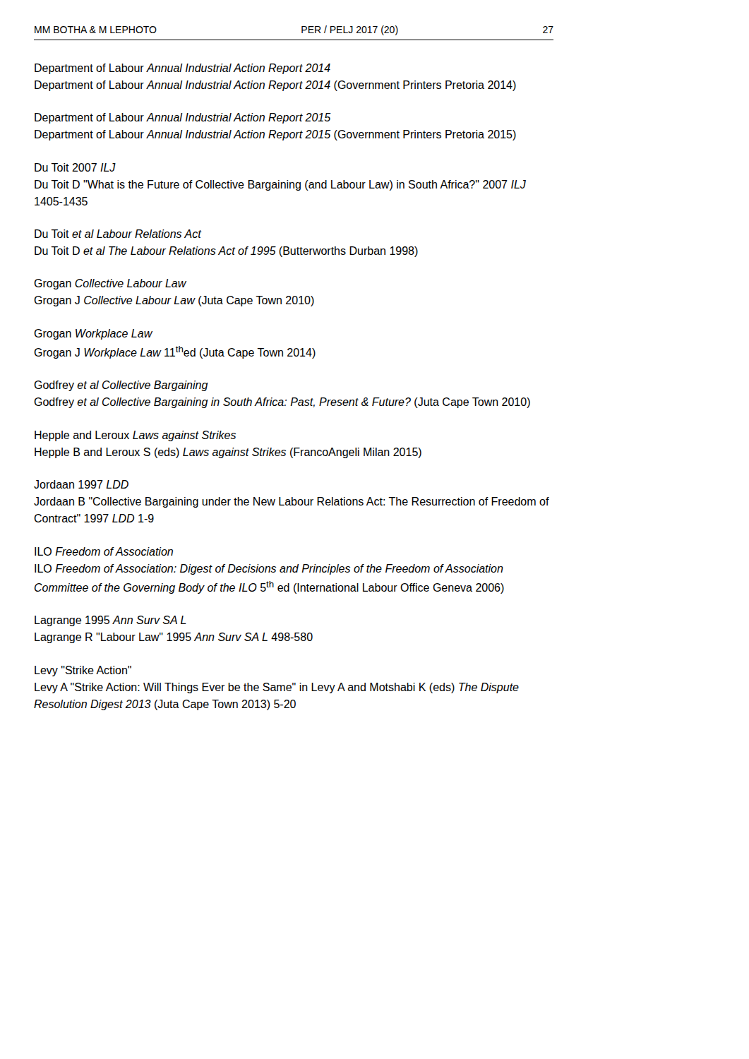MM BOTHA & M LEPHOTO PER / PELJ 2017 (20) 27
Department of Labour Annual Industrial Action Report 2014
Department of Labour Annual Industrial Action Report 2014 (Government Printers Pretoria 2014)
Department of Labour Annual Industrial Action Report 2015
Department of Labour Annual Industrial Action Report 2015 (Government Printers Pretoria 2015)
Du Toit 2007 ILJ
Du Toit D "What is the Future of Collective Bargaining (and Labour Law) in South Africa?" 2007 ILJ 1405-1435
Du Toit et al Labour Relations Act
Du Toit D et al The Labour Relations Act of 1995 (Butterworths Durban 1998)
Grogan Collective Labour Law
Grogan J Collective Labour Law (Juta Cape Town 2010)
Grogan Workplace Law
Grogan J Workplace Law 11thed (Juta Cape Town 2014)
Godfrey et al Collective Bargaining
Godfrey et al Collective Bargaining in South Africa: Past, Present & Future? (Juta Cape Town 2010)
Hepple and Leroux Laws against Strikes
Hepple B and Leroux S (eds) Laws against Strikes (FrancoAngeli Milan 2015)
Jordaan 1997 LDD
Jordaan B "Collective Bargaining under the New Labour Relations Act: The Resurrection of Freedom of Contract" 1997 LDD 1-9
ILO Freedom of Association
ILO Freedom of Association: Digest of Decisions and Principles of the Freedom of Association Committee of the Governing Body of the ILO 5th ed (International Labour Office Geneva 2006)
Lagrange 1995 Ann Surv SA L
Lagrange R "Labour Law" 1995 Ann Surv SA L 498-580
Levy "Strike Action"
Levy A "Strike Action: Will Things Ever be the Same" in Levy A and Motshabi K (eds) The Dispute Resolution Digest 2013 (Juta Cape Town 2013) 5-20